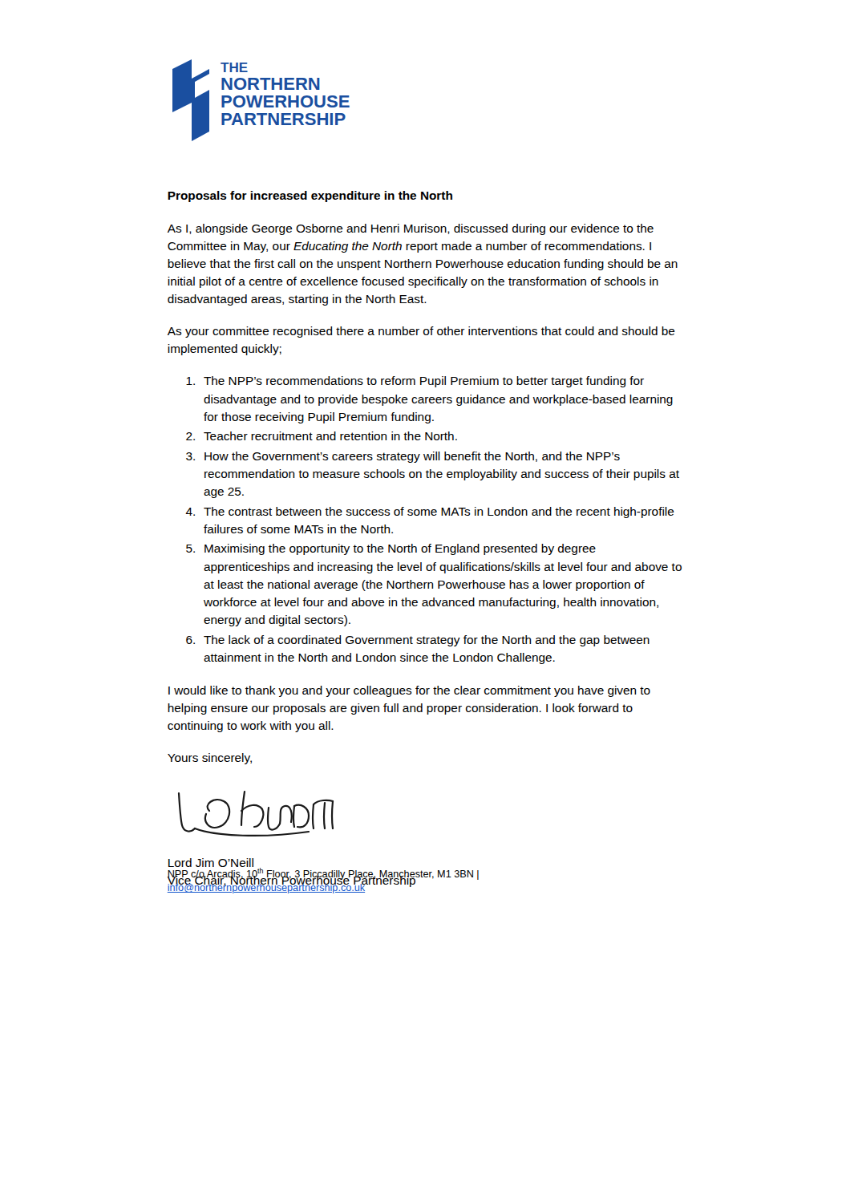THE NORTHERN POWERHOUSE PARTNERSHIP
Proposals for increased expenditure in the North
As I, alongside George Osborne and Henri Murison, discussed during our evidence to the Committee in May, our Educating the North report made a number of recommendations. I believe that the first call on the unspent Northern Powerhouse education funding should be an initial pilot of a centre of excellence focused specifically on the transformation of schools in disadvantaged areas, starting in the North East.
As your committee recognised there a number of other interventions that could and should be implemented quickly;
The NPP’s recommendations to reform Pupil Premium to better target funding for disadvantage and to provide bespoke careers guidance and workplace-based learning for those receiving Pupil Premium funding.
Teacher recruitment and retention in the North.
How the Government’s careers strategy will benefit the North, and the NPP’s recommendation to measure schools on the employability and success of their pupils at age 25.
The contrast between the success of some MATs in London and the recent high-profile failures of some MATs in the North.
Maximising the opportunity to the North of England presented by degree apprenticeships and increasing the level of qualifications/skills at level four and above to at least the national average (the Northern Powerhouse has a lower proportion of workforce at level four and above in the advanced manufacturing, health innovation, energy and digital sectors).
The lack of a coordinated Government strategy for the North and the gap between attainment in the North and London since the London Challenge.
I would like to thank you and your colleagues for the clear commitment you have given to helping ensure our proposals are given full and proper consideration. I look forward to continuing to work with you all.
Yours sincerely,
Lord Jim O’Neill
Vice Chair, Northern Powerhouse Partnership
NPP c/o Arcadis, 10th Floor, 3 Piccadilly Place, Manchester, M1 3BN |
info@northernpowerhousepartnership.co.uk